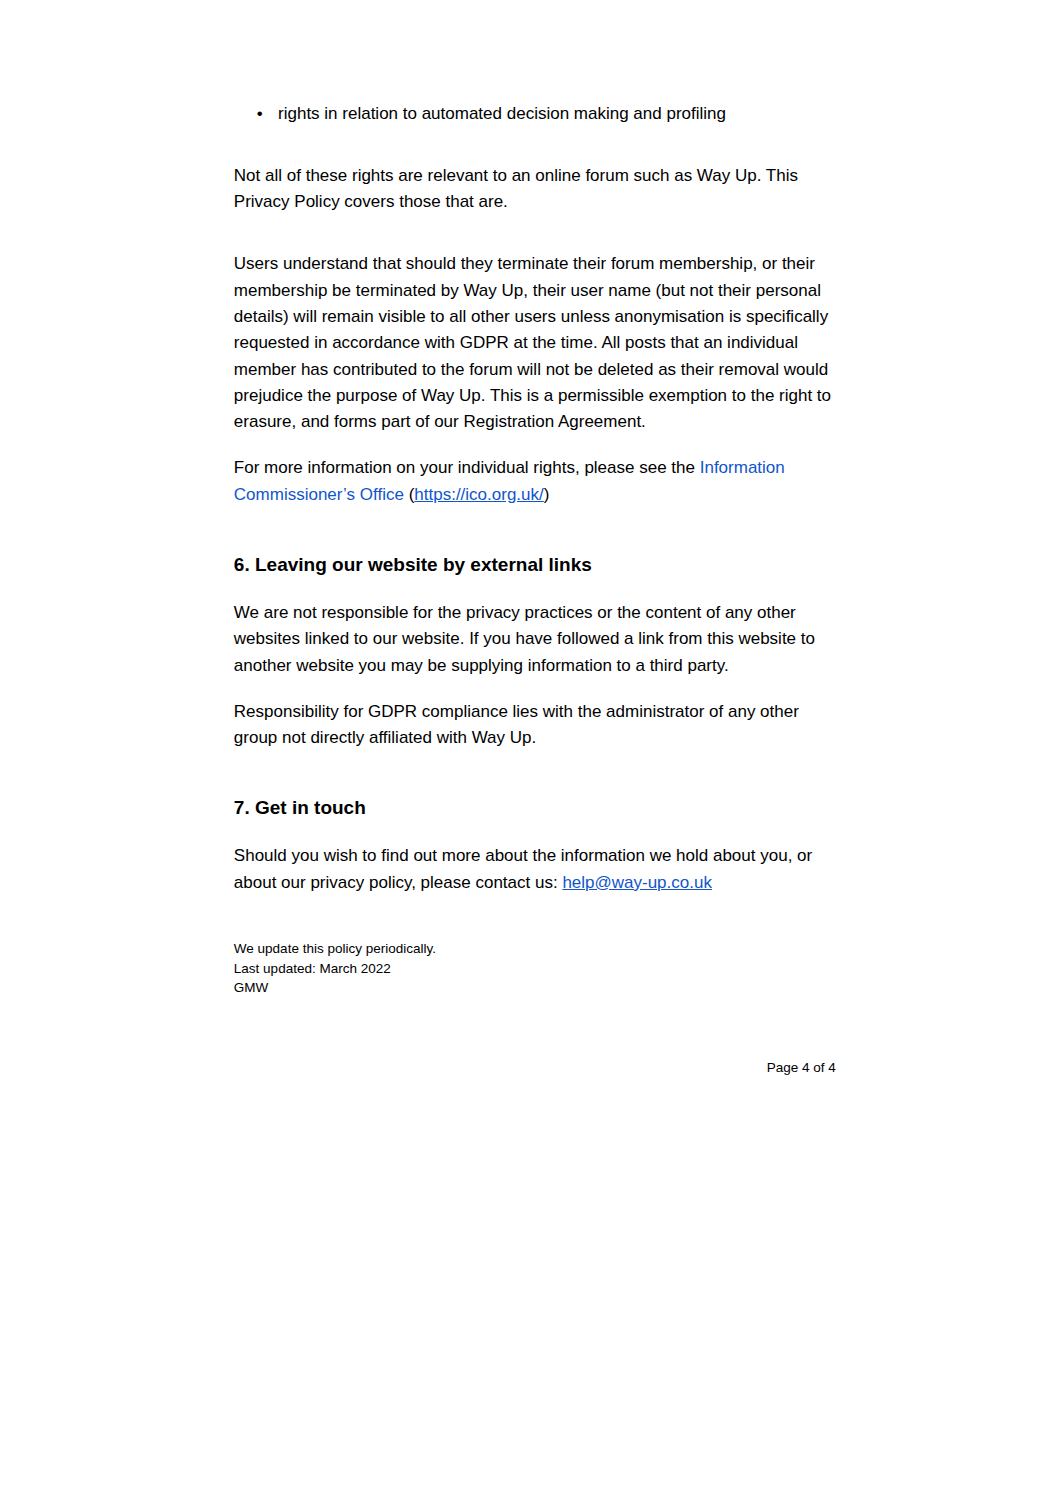rights in relation to automated decision making and profiling
Not all of these rights are relevant to an online forum such as Way Up. This Privacy Policy covers those that are.
Users understand that should they terminate their forum membership, or their membership be terminated by Way Up, their user name (but not their personal details) will remain visible to all other users unless anonymisation is specifically requested in accordance with GDPR at the time. All posts that an individual member has contributed to the forum will not be deleted as their removal would prejudice the purpose of Way Up. This is a permissible exemption to the right to erasure, and forms part of our Registration Agreement.
For more information on your individual rights, please see the Information Commissioner’s Office (https://ico.org.uk/)
6. Leaving our website by external links
We are not responsible for the privacy practices or the content of any other websites linked to our website. If you have followed a link from this website to another website you may be supplying information to a third party.
Responsibility for GDPR compliance lies with the administrator of any other group not directly affiliated with Way Up.
7. Get in touch
Should you wish to find out more about the information we hold about you, or about our privacy policy, please contact us: help@way-up.co.uk
We update this policy periodically.
Last updated: March 2022
GMW
Page 4 of 4